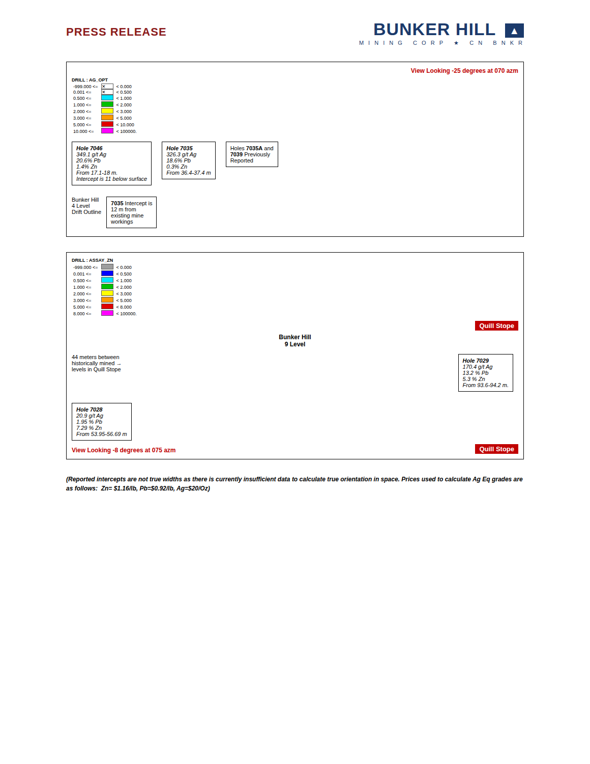PRESS RELEASE
BUNKER HILL ▲
M I N I N G C O R P ★ C N B N K R
View Looking -25 degrees at 070 azm
DRILL : AG_OPT
| -999.000 <= | ✕ | < 0.000 |
| 0.001 <= | ✕ | < 0.500 |
| 0.500 <= | | < 1.000 |
| 1.000 <= | | < 2.000 |
| 2.000 <= | | < 3.000 |
| 3.000 <= | | < 5.000 |
| 5.000 <= | | < 10.000 |
| 10.000 <= | | < 100000. |
Hole 7046
349.1 g/t Ag
20.6% Pb
1.4% Zn
From 17.1-18 m.
Intercept is 11 below surface
Hole 7035
326.3 g/t Ag
18.6% Pb
0.3% Zn
From 36.4-37.4 m
Holes 7035A and
7039 Previously
Reported
Bunker Hill
4 Level
Drift Outline
7035 Intercept is
12 m from
existing mine
workings
DRILL : ASSAY_ZN
| -999.000 <= | | < 0.000 |
| 0.001 <= | | < 0.500 |
| 0.500 <= | | < 1.000 |
| 1.000 <= | | < 2.000 |
| 2.000 <= | | < 3.000 |
| 3.000 <= | | < 5.000 |
| 5.000 <= | | < 8.000 |
| 8.000 <= | | < 100000. |
Quill Stope
Bunker Hill
9 Level
44 meters between
historically mined →
levels in Quill Stope
Hole 7029
170.4 g/t Ag
13.2 % Pb
5.3 % Zn
From 93.6-94.2 m.
Hole 7028
20.9 g/t Ag
1.95 % Pb
7.29 % Zn
From 53.95-56.69 m
View Looking -8 degrees at 075 azm
Quill Stope
(Reported intercepts are not true widths as there is currently insufficient data to calculate true orientation in space. Prices used to calculate Ag Eq grades are as follows: Zn= $1.16/lb, Pb=$0.92/lb, Ag=$20/Oz)